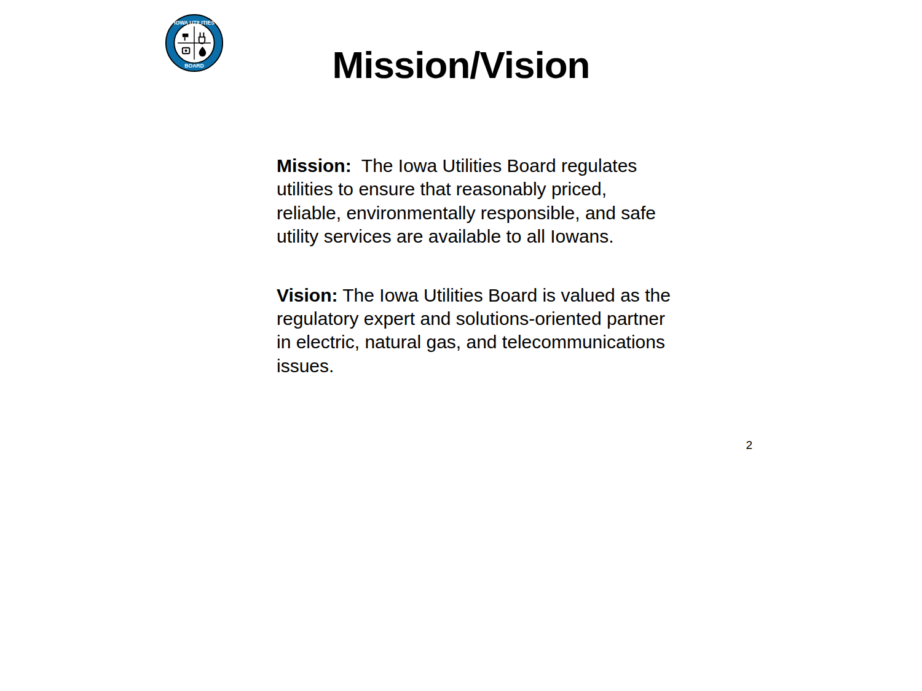IOWA UTILITIES BOARD
Mission/Vision
Mission: The Iowa Utilities Board regulates utilities to ensure that reasonably priced, reliable, environmentally responsible, and safe utility services are available to all Iowans.
Vision: The Iowa Utilities Board is valued as the regulatory expert and solutions-oriented partner in electric, natural gas, and telecommunications issues.
2